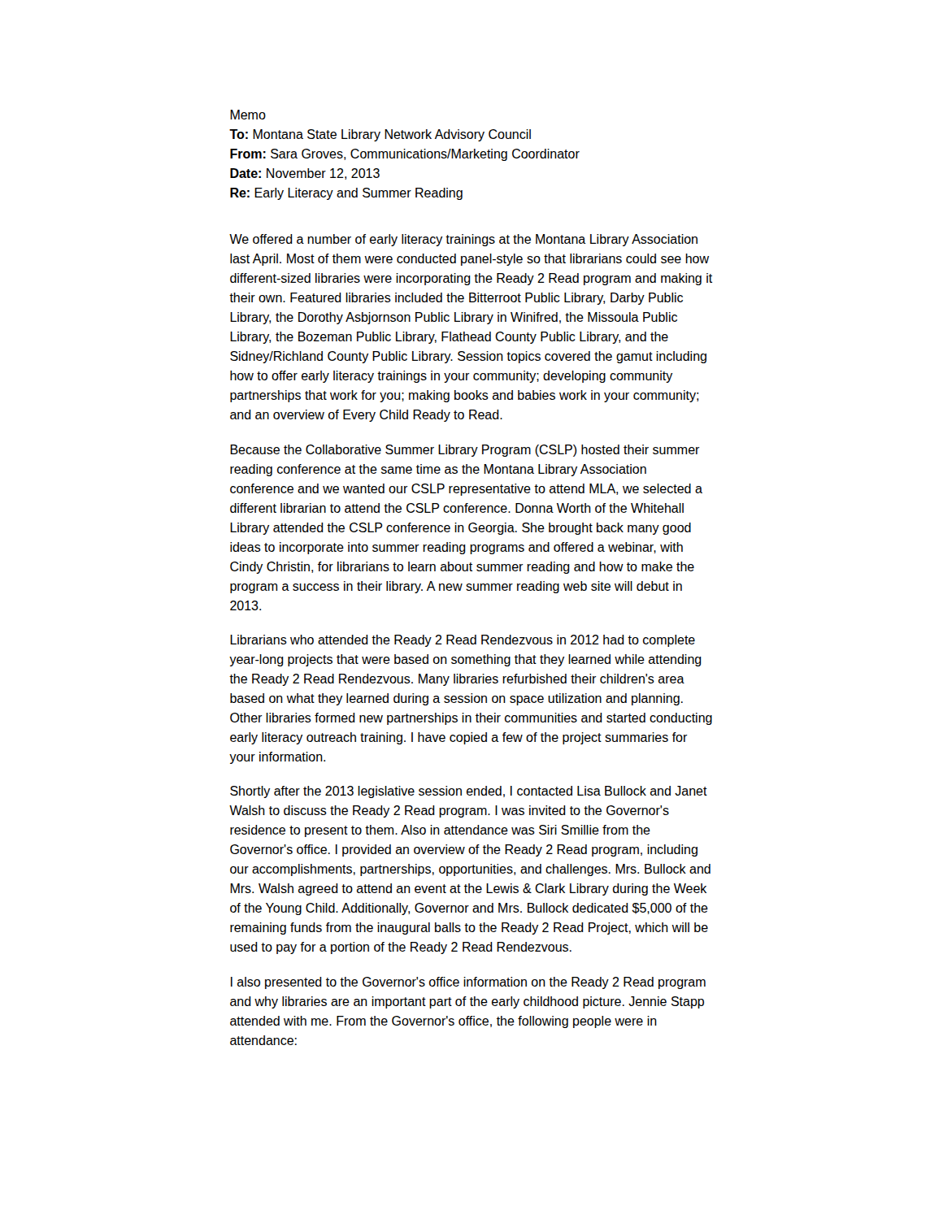Memo
To: Montana State Library Network Advisory Council
From: Sara Groves, Communications/Marketing Coordinator
Date: November 12, 2013
Re: Early Literacy and Summer Reading
We offered a number of early literacy trainings at the Montana Library Association last April. Most of them were conducted panel-style so that librarians could see how different-sized libraries were incorporating the Ready 2 Read program and making it their own. Featured libraries included the Bitterroot Public Library, Darby Public Library, the Dorothy Asbjornson Public Library in Winifred, the Missoula Public Library, the Bozeman Public Library, Flathead County Public Library, and the Sidney/Richland County Public Library. Session topics covered the gamut including how to offer early literacy trainings in your community; developing community partnerships that work for you; making books and babies work in your community; and an overview of Every Child Ready to Read.
Because the Collaborative Summer Library Program (CSLP) hosted their summer reading conference at the same time as the Montana Library Association conference and we wanted our CSLP representative to attend MLA, we selected a different librarian to attend the CSLP conference. Donna Worth of the Whitehall Library attended the CSLP conference in Georgia. She brought back many good ideas to incorporate into summer reading programs and offered a webinar, with Cindy Christin, for librarians to learn about summer reading and how to make the program a success in their library. A new summer reading web site will debut in 2013.
Librarians who attended the Ready 2 Read Rendezvous in 2012 had to complete year-long projects that were based on something that they learned while attending the Ready 2 Read Rendezvous. Many libraries refurbished their children's area based on what they learned during a session on space utilization and planning. Other libraries formed new partnerships in their communities and started conducting early literacy outreach training. I have copied a few of the project summaries for your information.
Shortly after the 2013 legislative session ended, I contacted Lisa Bullock and Janet Walsh to discuss the Ready 2 Read program. I was invited to the Governor's residence to present to them. Also in attendance was Siri Smillie from the Governor's office. I provided an overview of the Ready 2 Read program, including our accomplishments, partnerships, opportunities, and challenges. Mrs. Bullock and Mrs. Walsh agreed to attend an event at the Lewis & Clark Library during the Week of the Young Child. Additionally, Governor and Mrs. Bullock dedicated $5,000 of the remaining funds from the inaugural balls to the Ready 2 Read Project, which will be used to pay for a portion of the Ready 2 Read Rendezvous.
I also presented to the Governor's office information on the Ready 2 Read program and why libraries are an important part of the early childhood picture. Jennie Stapp attended with me. From the Governor's office, the following people were in attendance: